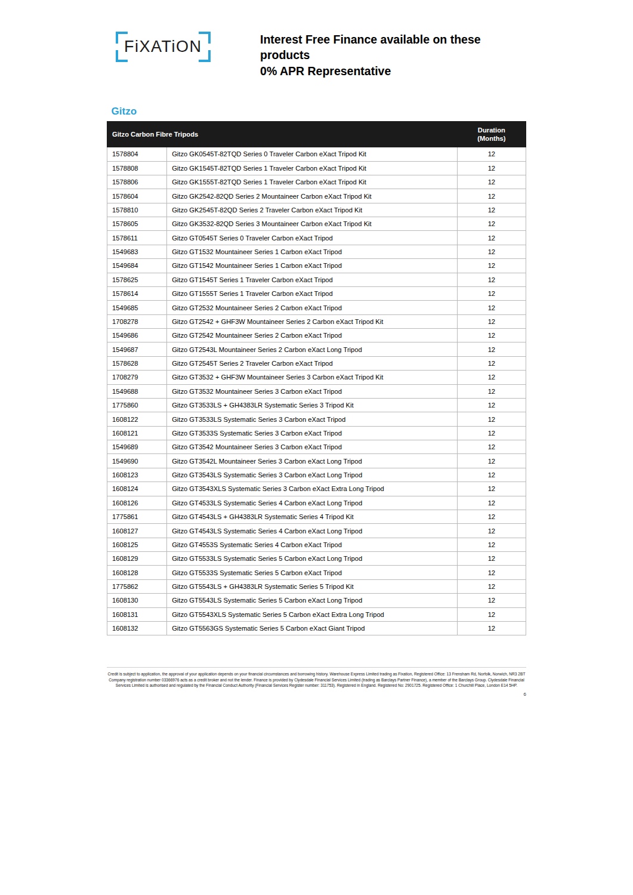FiXATiON
Interest Free Finance available on these products
0% APR Representative
Gitzo
| Gitzo Carbon Fibre Tripods | Duration (Months) |
| --- | --- |
| 1578804 | Gitzo GK0545T-82TQD Series 0 Traveler Carbon eXact Tripod Kit | 12 |
| 1578808 | Gitzo GK1545T-82TQD Series 1 Traveler Carbon eXact Tripod Kit | 12 |
| 1578806 | Gitzo GK1555T-82TQD Series 1 Traveler Carbon eXact Tripod Kit | 12 |
| 1578604 | Gitzo GK2542-82QD Series 2 Mountaineer Carbon eXact Tripod Kit | 12 |
| 1578810 | Gitzo GK2545T-82QD Series 2 Traveler Carbon eXact Tripod Kit | 12 |
| 1578605 | Gitzo GK3532-82QD Series 3 Mountaineer Carbon eXact Tripod Kit | 12 |
| 1578611 | Gitzo GT0545T Series 0 Traveler Carbon eXact Tripod | 12 |
| 1549683 | Gitzo GT1532 Mountaineer Series 1 Carbon eXact Tripod | 12 |
| 1549684 | Gitzo GT1542 Mountaineer Series 1 Carbon eXact Tripod | 12 |
| 1578625 | Gitzo GT1545T Series 1 Traveler Carbon eXact Tripod | 12 |
| 1578614 | Gitzo GT1555T Series 1 Traveler Carbon eXact Tripod | 12 |
| 1549685 | Gitzo GT2532 Mountaineer Series 2 Carbon eXact Tripod | 12 |
| 1708278 | Gitzo GT2542 + GHF3W Mountaineer Series 2 Carbon eXact Tripod Kit | 12 |
| 1549686 | Gitzo GT2542 Mountaineer Series 2 Carbon eXact Tripod | 12 |
| 1549687 | Gitzo GT2543L Mountaineer Series 2 Carbon eXact Long Tripod | 12 |
| 1578628 | Gitzo GT2545T Series 2 Traveler Carbon eXact Tripod | 12 |
| 1708279 | Gitzo GT3532 + GHF3W Mountaineer Series 3 Carbon eXact Tripod Kit | 12 |
| 1549688 | Gitzo GT3532 Mountaineer Series 3 Carbon eXact Tripod | 12 |
| 1775860 | Gitzo GT3533LS + GH4383LR Systematic Series 3 Tripod Kit | 12 |
| 1608122 | Gitzo GT3533LS Systematic Series 3 Carbon eXact Tripod | 12 |
| 1608121 | Gitzo GT3533S Systematic Series 3 Carbon eXact Tripod | 12 |
| 1549689 | Gitzo GT3542 Mountaineer Series 3 Carbon eXact Tripod | 12 |
| 1549690 | Gitzo GT3542L Mountaineer Series 3 Carbon eXact Long Tripod | 12 |
| 1608123 | Gitzo GT3543LS Systematic Series 3 Carbon eXact Long Tripod | 12 |
| 1608124 | Gitzo GT3543XLS Systematic Series 3 Carbon eXact Extra Long Tripod | 12 |
| 1608126 | Gitzo GT4533LS Systematic Series 4 Carbon eXact Long Tripod | 12 |
| 1775861 | Gitzo GT4543LS + GH4383LR Systematic Series 4 Tripod Kit | 12 |
| 1608127 | Gitzo GT4543LS Systematic Series 4 Carbon eXact Long Tripod | 12 |
| 1608125 | Gitzo GT4553S Systematic Series 4 Carbon eXact Tripod | 12 |
| 1608129 | Gitzo GT5533LS Systematic Series 5 Carbon eXact Long Tripod | 12 |
| 1608128 | Gitzo GT5533S Systematic Series 5 Carbon eXact Tripod | 12 |
| 1775862 | Gitzo GT5543LS + GH4383LR Systematic Series 5 Tripod Kit | 12 |
| 1608130 | Gitzo GT5543LS Systematic Series 5 Carbon eXact Long Tripod | 12 |
| 1608131 | Gitzo GT5543XLS Systematic Series 5 Carbon eXact Extra Long Tripod | 12 |
| 1608132 | Gitzo GT5563GS Systematic Series 5 Carbon eXact Giant Tripod | 12 |
Credit is subject to application, the approval of your application depends on your financial circumstances and borrowing history. Warehouse Express Limited trading as Fixation, Registered Office: 13 Frensham Rd, Norfolk, Norwich, NR3 2BT Company registration number 03366976 acts as a credit broker and not the lender. Finance is provided by Clydesdale Financial Services Limited (trading as Barclays Partner Finance), a member of the Barclays Group. Clydesdale Financial Services Limited is authorised and regulated by the Financial Conduct Authority (Financial Services Register number: 311753). Registered in England. Registered No: 2901725. Registered Office: 1 Churchill Place, London E14 5HP.
6